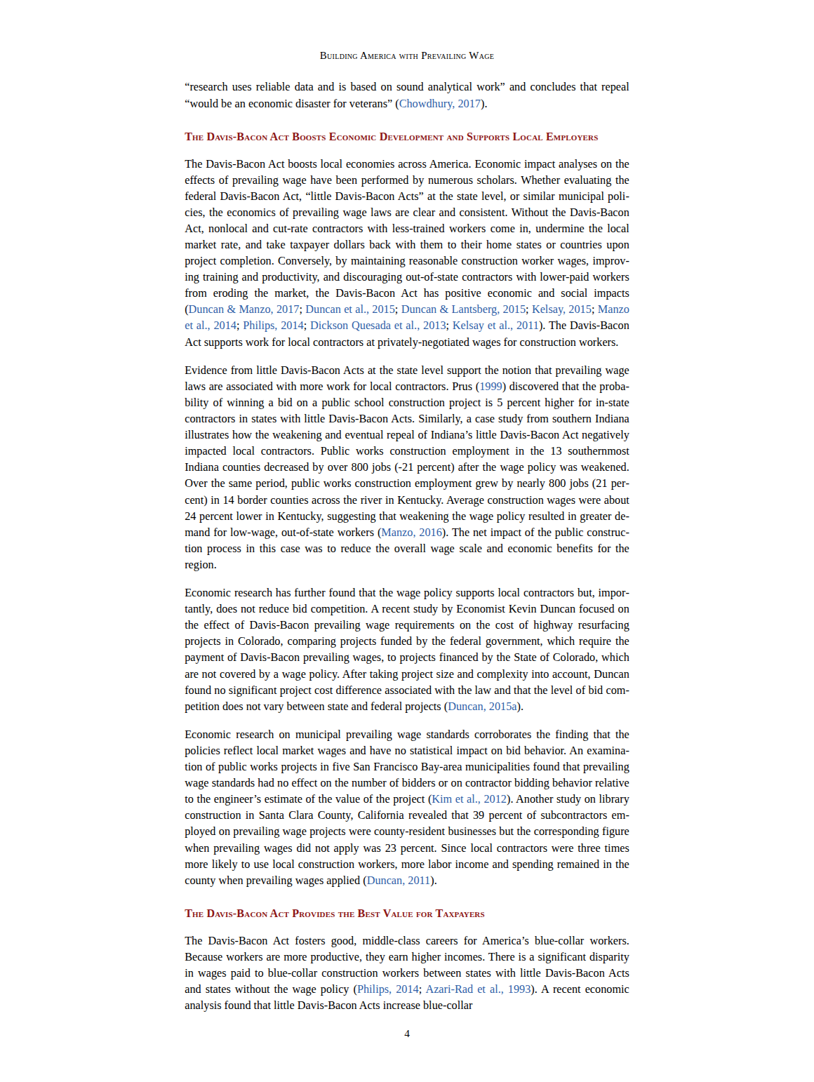Building America with Prevailing Wage
“research uses reliable data and is based on sound analytical work” and concludes that repeal “would be an economic disaster for veterans” (Chowdhury, 2017).
The Davis-Bacon Act Boosts Economic Development and Supports Local Employers
The Davis-Bacon Act boosts local economies across America. Economic impact analyses on the effects of prevailing wage have been performed by numerous scholars. Whether evaluating the federal Davis-Bacon Act, “little Davis-Bacon Acts” at the state level, or similar municipal policies, the economics of prevailing wage laws are clear and consistent. Without the Davis-Bacon Act, nonlocal and cut-rate contractors with less-trained workers come in, undermine the local market rate, and take taxpayer dollars back with them to their home states or countries upon project completion. Conversely, by maintaining reasonable construction worker wages, improving training and productivity, and discouraging out-of-state contractors with lower-paid workers from eroding the market, the Davis-Bacon Act has positive economic and social impacts (Duncan & Manzo, 2017; Duncan et al., 2015; Duncan & Lantsberg, 2015; Kelsay, 2015; Manzo et al., 2014; Philips, 2014; Dickson Quesada et al., 2013; Kelsay et al., 2011). The Davis-Bacon Act supports work for local contractors at privately-negotiated wages for construction workers.
Evidence from little Davis-Bacon Acts at the state level support the notion that prevailing wage laws are associated with more work for local contractors. Prus (1999) discovered that the probability of winning a bid on a public school construction project is 5 percent higher for in-state contractors in states with little Davis-Bacon Acts. Similarly, a case study from southern Indiana illustrates how the weakening and eventual repeal of Indiana’s little Davis-Bacon Act negatively impacted local contractors. Public works construction employment in the 13 southernmost Indiana counties decreased by over 800 jobs (-21 percent) after the wage policy was weakened. Over the same period, public works construction employment grew by nearly 800 jobs (21 percent) in 14 border counties across the river in Kentucky. Average construction wages were about 24 percent lower in Kentucky, suggesting that weakening the wage policy resulted in greater demand for low-wage, out-of-state workers (Manzo, 2016). The net impact of the public construction process in this case was to reduce the overall wage scale and economic benefits for the region.
Economic research has further found that the wage policy supports local contractors but, importantly, does not reduce bid competition. A recent study by Economist Kevin Duncan focused on the effect of Davis-Bacon prevailing wage requirements on the cost of highway resurfacing projects in Colorado, comparing projects funded by the federal government, which require the payment of Davis-Bacon prevailing wages, to projects financed by the State of Colorado, which are not covered by a wage policy. After taking project size and complexity into account, Duncan found no significant project cost difference associated with the law and that the level of bid competition does not vary between state and federal projects (Duncan, 2015a).
Economic research on municipal prevailing wage standards corroborates the finding that the policies reflect local market wages and have no statistical impact on bid behavior. An examination of public works projects in five San Francisco Bay-area municipalities found that prevailing wage standards had no effect on the number of bidders or on contractor bidding behavior relative to the engineer’s estimate of the value of the project (Kim et al., 2012). Another study on library construction in Santa Clara County, California revealed that 39 percent of subcontractors employed on prevailing wage projects were county-resident businesses but the corresponding figure when prevailing wages did not apply was 23 percent. Since local contractors were three times more likely to use local construction workers, more labor income and spending remained in the county when prevailing wages applied (Duncan, 2011).
The Davis-Bacon Act Provides the Best Value for Taxpayers
The Davis-Bacon Act fosters good, middle-class careers for America’s blue-collar workers. Because workers are more productive, they earn higher incomes. There is a significant disparity in wages paid to blue-collar construction workers between states with little Davis-Bacon Acts and states without the wage policy (Philips, 2014; Azari-Rad et al., 1993). A recent economic analysis found that little Davis-Bacon Acts increase blue-collar
4